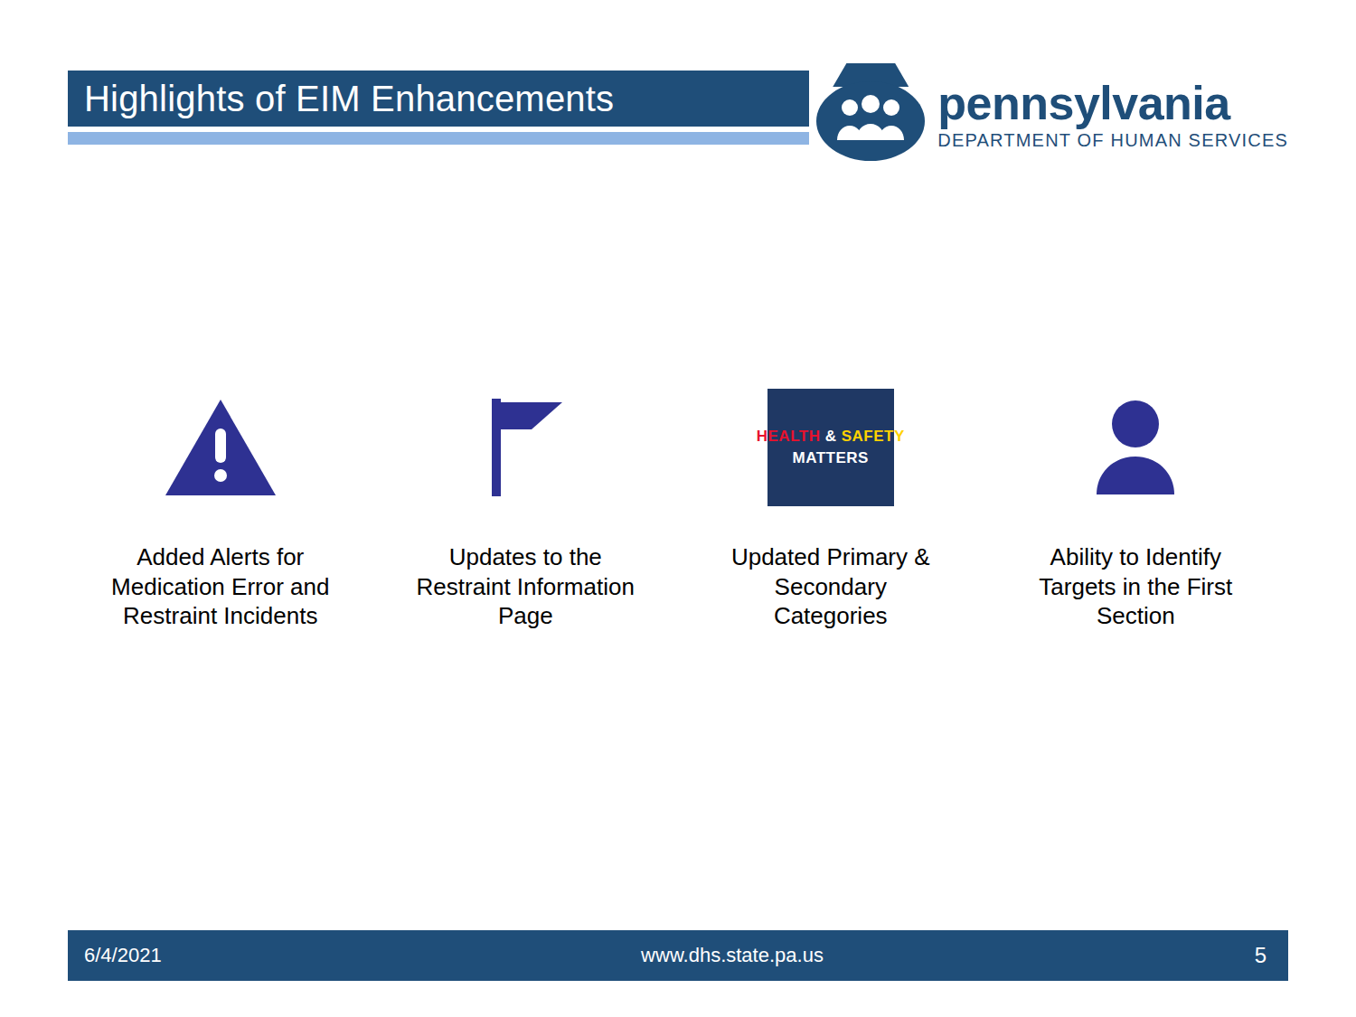Highlights of EIM Enhancements
pennsylvania
DEPARTMENT OF HUMAN SERVICES
Added Alerts for
Medication Error and
Restraint Incidents
Updates to the
Restraint Information
Page
HEALTH & SAFETY
MATTERS
Updated Primary &
Secondary
Categories
Ability to Identify
Targets in the First
Section
6/4/2021
www.dhs.state.pa.us
5